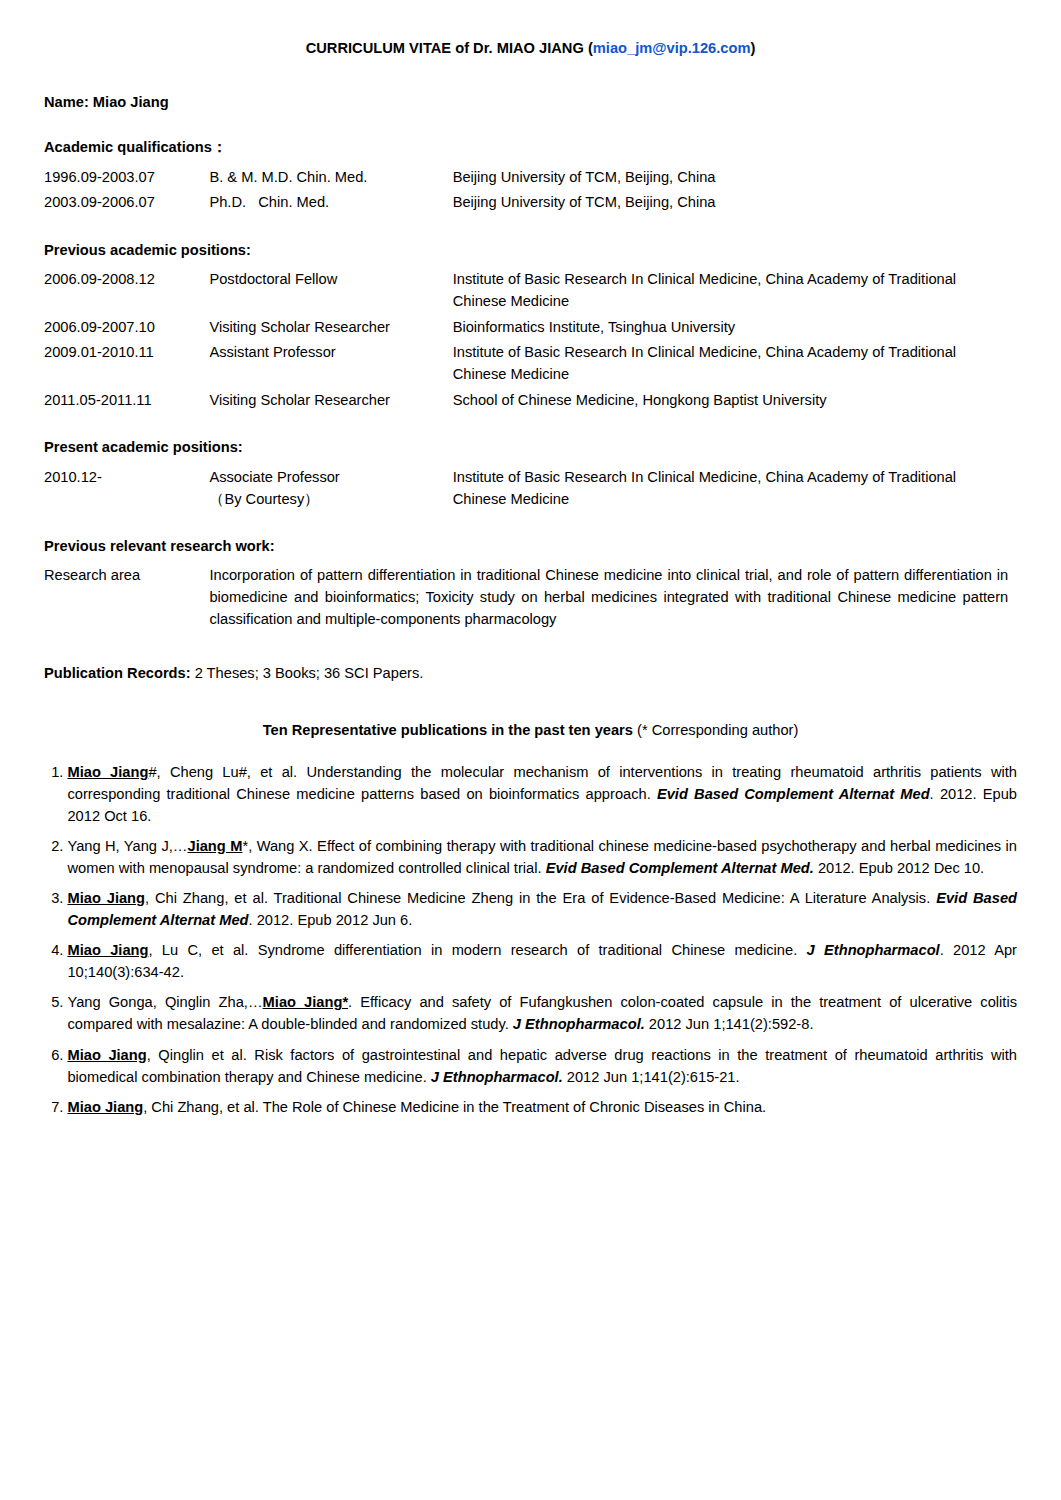CURRICULUM VITAE of Dr. MIAO JIANG (miao_jm@vip.126.com)
Name: Miao Jiang
Academic qualifications：
| 1996.09-2003.07 | B. & M. M.D. Chin. Med. | Beijing University of TCM, Beijing, China |
| 2003.09-2006.07 | Ph.D. Chin. Med. | Beijing University of TCM, Beijing, China |
Previous academic positions:
| 2006.09-2008.12 | Postdoctoral Fellow | Institute of Basic Research In Clinical Medicine, China Academy of Traditional Chinese Medicine |
| 2006.09-2007.10 | Visiting Scholar Researcher | Bioinformatics Institute, Tsinghua University |
| 2009.01-2010.11 | Assistant Professor | Institute of Basic Research In Clinical Medicine, China Academy of Traditional Chinese Medicine |
| 2011.05-2011.11 | Visiting Scholar Researcher | School of Chinese Medicine, Hongkong Baptist University |
Present academic positions:
| 2010.12- | Associate Professor （By Courtesy） | Institute of Basic Research In Clinical Medicine, China Academy of Traditional Chinese Medicine |
Previous relevant research work:
| Research area | Incorporation of pattern differentiation in traditional Chinese medicine into clinical trial, and role of pattern differentiation in biomedicine and bioinformatics; Toxicity study on herbal medicines integrated with traditional Chinese medicine pattern classification and multiple-components pharmacology |
Publication Records: 2 Theses; 3 Books; 36 SCI Papers.
Ten Representative publications in the past ten years (* Corresponding author)
Miao Jiang#, Cheng Lu#, et al. Understanding the molecular mechanism of interventions in treating rheumatoid arthritis patients with corresponding traditional Chinese medicine patterns based on bioinformatics approach. Evid Based Complement Alternat Med. 2012. Epub 2012 Oct 16.
Yang H, Yang J,…Jiang M*, Wang X. Effect of combining therapy with traditional chinese medicine-based psychotherapy and herbal medicines in women with menopausal syndrome: a randomized controlled clinical trial. Evid Based Complement Alternat Med. 2012. Epub 2012 Dec 10.
Miao Jiang, Chi Zhang, et al. Traditional Chinese Medicine Zheng in the Era of Evidence-Based Medicine: A Literature Analysis. Evid Based Complement Alternat Med. 2012. Epub 2012 Jun 6.
Miao Jiang, Lu C, et al. Syndrome differentiation in modern research of traditional Chinese medicine. J Ethnopharmacol. 2012 Apr 10;140(3):634-42.
Yang Gonga, Qinglin Zha,…Miao Jiang*. Efficacy and safety of Fufangkushen colon-coated capsule in the treatment of ulcerative colitis compared with mesalazine: A double-blinded and randomized study. J Ethnopharmacol. 2012 Jun 1;141(2):592-8.
Miao Jiang, Qinglin et al. Risk factors of gastrointestinal and hepatic adverse drug reactions in the treatment of rheumatoid arthritis with biomedical combination therapy and Chinese medicine. J Ethnopharmacol. 2012 Jun 1;141(2):615-21.
Miao Jiang, Chi Zhang, et al. The Role of Chinese Medicine in the Treatment of Chronic Diseases in China.